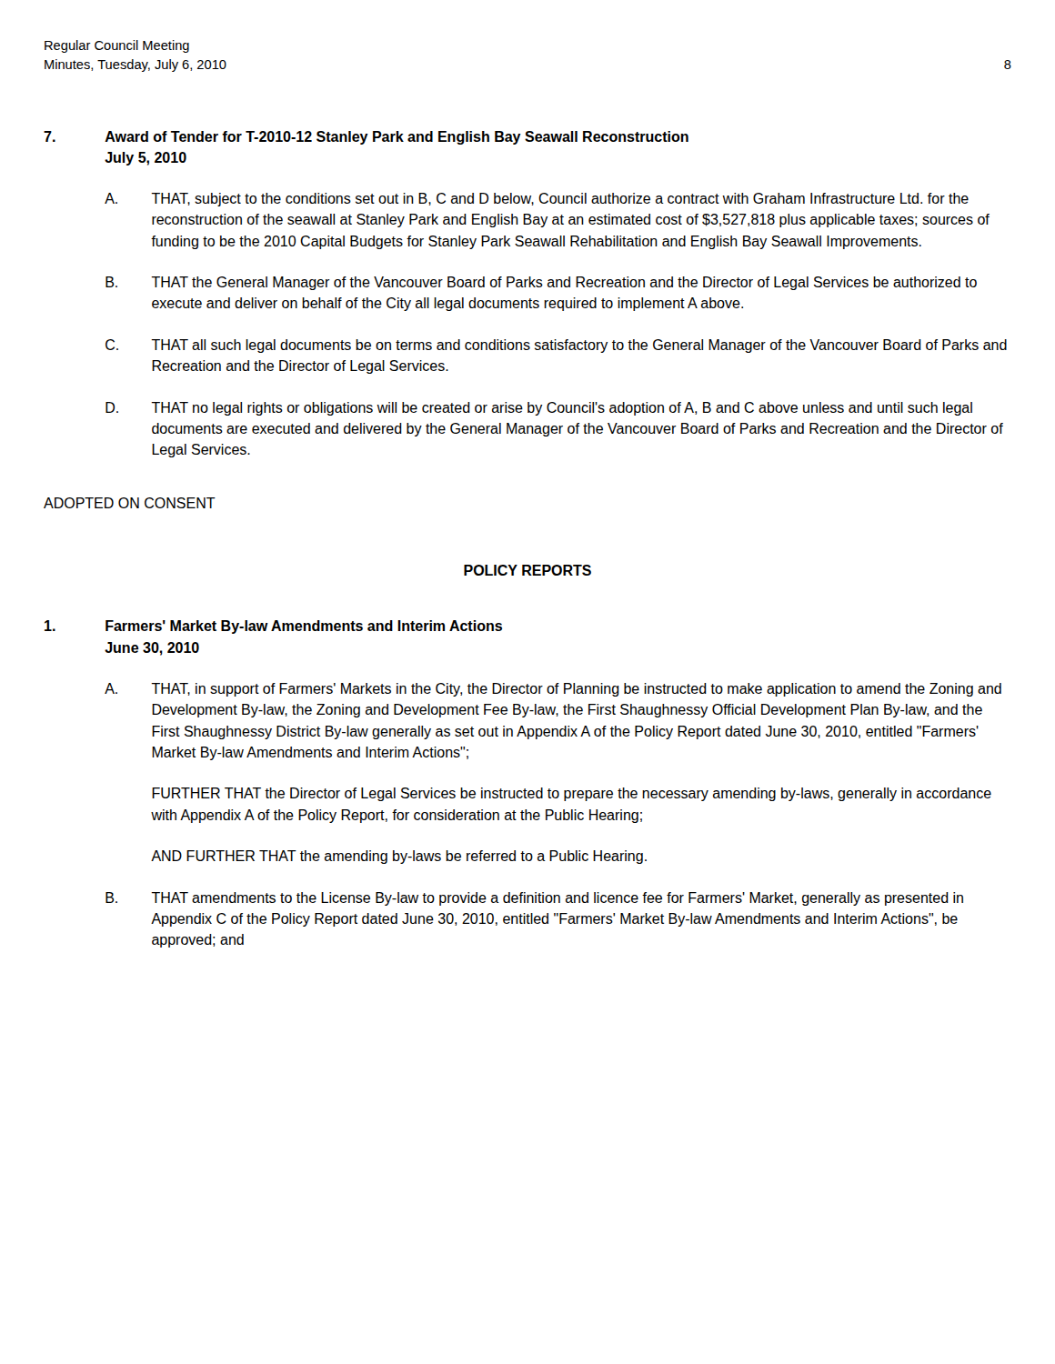Regular Council Meeting
Minutes, Tuesday, July 6, 2010
8
7. Award of Tender for T-2010-12 Stanley Park and English Bay Seawall Reconstruction
July 5, 2010
A. THAT, subject to the conditions set out in B, C and D below, Council authorize a contract with Graham Infrastructure Ltd. for the reconstruction of the seawall at Stanley Park and English Bay at an estimated cost of $3,527,818 plus applicable taxes; sources of funding to be the 2010 Capital Budgets for Stanley Park Seawall Rehabilitation and English Bay Seawall Improvements.
B. THAT the General Manager of the Vancouver Board of Parks and Recreation and the Director of Legal Services be authorized to execute and deliver on behalf of the City all legal documents required to implement A above.
C. THAT all such legal documents be on terms and conditions satisfactory to the General Manager of the Vancouver Board of Parks and Recreation and the Director of Legal Services.
D. THAT no legal rights or obligations will be created or arise by Council's adoption of A, B and C above unless and until such legal documents are executed and delivered by the General Manager of the Vancouver Board of Parks and Recreation and the Director of Legal Services.
ADOPTED ON CONSENT
POLICY REPORTS
1. Farmers' Market By-law Amendments and Interim Actions
June 30, 2010
A.
THAT, in support of Farmers' Markets in the City, the Director of Planning be instructed to make application to amend the Zoning and Development By-law, the Zoning and Development Fee By-law, the First Shaughnessy Official Development Plan By-law, and the First Shaughnessy District By-law generally as set out in Appendix A of the Policy Report dated June 30, 2010, entitled "Farmers' Market By-law Amendments and Interim Actions";
FURTHER THAT the Director of Legal Services be instructed to prepare the necessary amending by-laws, generally in accordance with Appendix A of the Policy Report, for consideration at the Public Hearing;
AND FURTHER THAT the amending by-laws be referred to a Public Hearing.
B. THAT amendments to the License By-law to provide a definition and licence fee for Farmers' Market, generally as presented in Appendix C of the Policy Report dated June 30, 2010, entitled "Farmers' Market By-law Amendments and Interim Actions", be approved; and